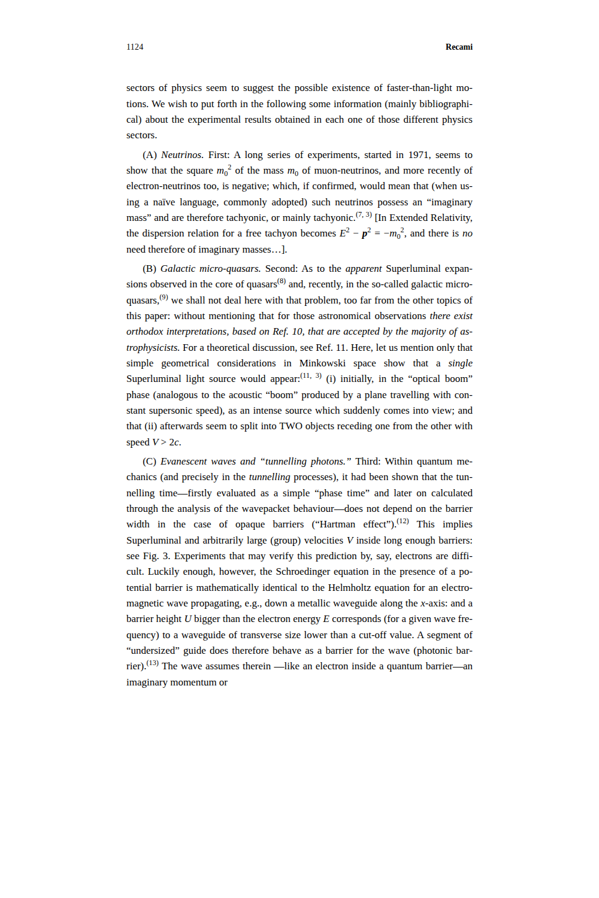1124 Recami
sectors of physics seem to suggest the possible existence of faster-than-light motions. We wish to put forth in the following some information (mainly bibliographical) about the experimental results obtained in each one of those different physics sectors.
(A) Neutrinos. First: A long series of experiments, started in 1971, seems to show that the square m02 of the mass m0 of muon-neutrinos, and more recently of electron-neutrinos too, is negative; which, if confirmed, would mean that (when using a naïve language, commonly adopted) such neutrinos possess an “imaginary mass” and are therefore tachyonic, or mainly tachyonic.(7, 3) [In Extended Relativity, the dispersion relation for a free tachyon becomes E2 − p2 = −m02, and there is no need therefore of imaginary masses…].
(B) Galactic micro-quasars. Second: As to the apparent Superluminal expansions observed in the core of quasars(8) and, recently, in the so-called galactic microquasars,(9) we shall not deal here with that problem, too far from the other topics of this paper: without mentioning that for those astronomical observations there exist orthodox interpretations, based on Ref. 10, that are accepted by the majority of astrophysicists. For a theoretical discussion, see Ref. 11. Here, let us mention only that simple geometrical considerations in Minkowski space show that a single Superluminal light source would appear:(11, 3) (i) initially, in the “optical boom” phase (analogous to the acoustic “boom” produced by a plane travelling with constant supersonic speed), as an intense source which suddenly comes into view; and that (ii) afterwards seem to split into TWO objects receding one from the other with speed V > 2c.
(C) Evanescent waves and “tunnelling photons.” Third: Within quantum mechanics (and precisely in the tunnelling processes), it had been shown that the tunnelling time—firstly evaluated as a simple “phase time” and later on calculated through the analysis of the wavepacket behaviour—does not depend on the barrier width in the case of opaque barriers (“Hartman effect”).(12) This implies Superluminal and arbitrarily large (group) velocities V inside long enough barriers: see Fig. 3. Experiments that may verify this prediction by, say, electrons are difficult. Luckily enough, however, the Schroedinger equation in the presence of a potential barrier is mathematically identical to the Helmholtz equation for an electromagnetic wave propagating, e.g., down a metallic waveguide along the x-axis: and a barrier height U bigger than the electron energy E corresponds (for a given wave frequency) to a waveguide of transverse size lower than a cut-off value. A segment of “undersized” guide does therefore behave as a barrier for the wave (photonic barrier).(13) The wave assumes therein —like an electron inside a quantum barrier—an imaginary momentum or